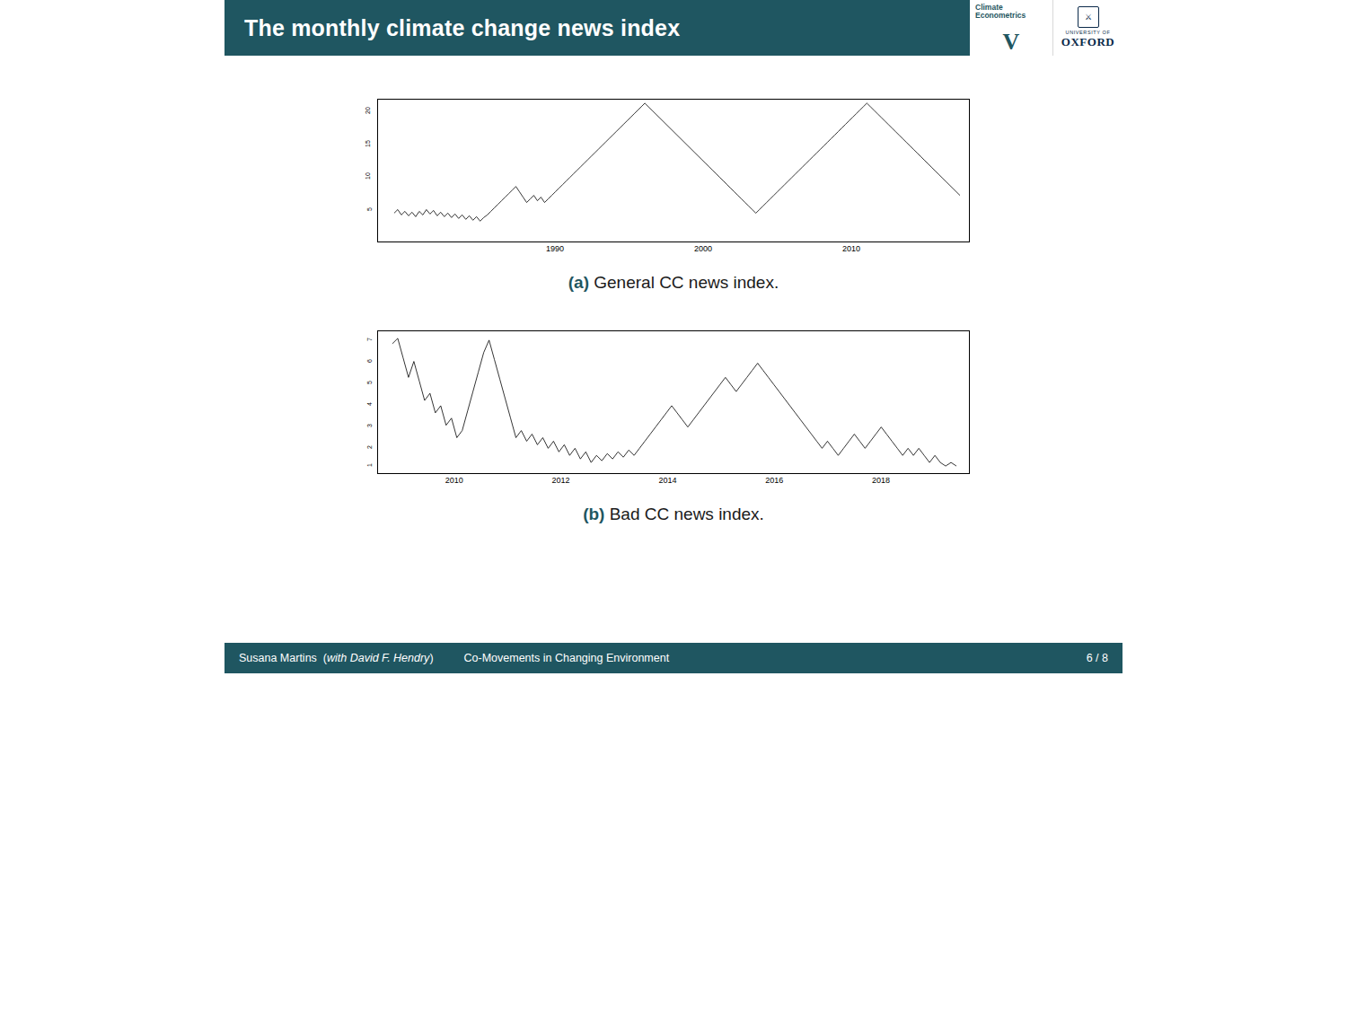The monthly climate change news index
Climate
Econometrics V
⚔
University of
OXFORD
20 15 10 5
1990 2000 2010
(a) General CC news index.
7 6 5 4 3 2 1
2010 2012 2014 2016 2018
(b) Bad CC news index.
Susana Martins (with David F. Hendry) Co-Movements in Changing Environment
6 / 8